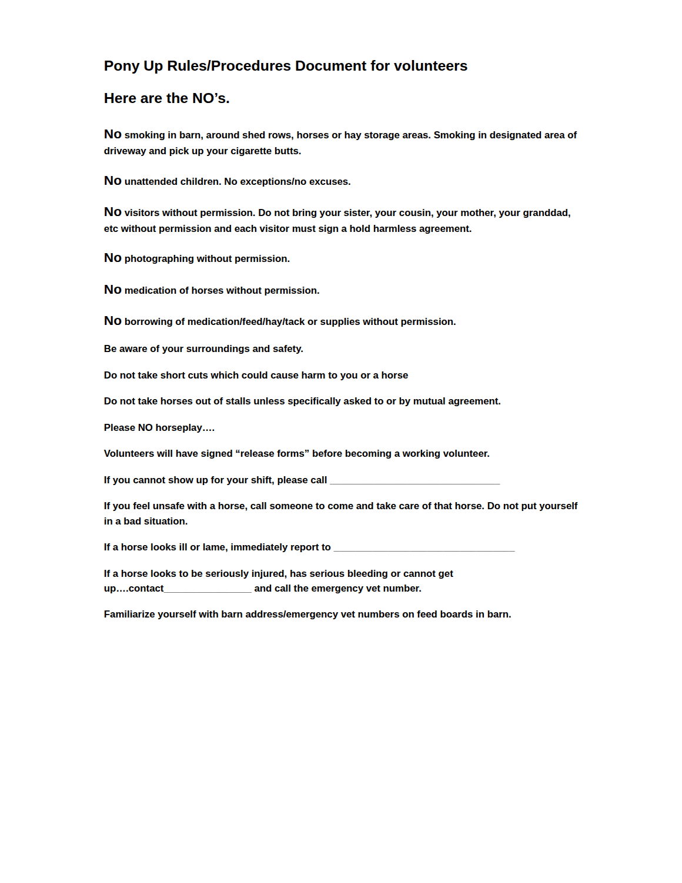Pony Up Rules/Procedures Document for volunteers
Here are the NO’s.
No smoking in barn, around shed rows, horses or hay storage areas. Smoking in designated area of driveway and pick up your cigarette butts.
No unattended children. No exceptions/no excuses.
No visitors without permission. Do not bring your sister, your cousin, your mother, your granddad, etc without permission and each visitor must sign a hold harmless agreement.
No photographing without permission.
No medication of horses without permission.
No borrowing of medication/feed/hay/tack or supplies without permission.
Be aware of your surroundings and safety.
Do not take short cuts which could cause harm to you or a horse
Do not take horses out of stalls unless specifically asked to or by mutual agreement.
Please NO horseplay….
Volunteers will have signed “release forms” before becoming a working volunteer.
If you cannot show up for your shift, please call _______________________________
If you feel unsafe with a horse, call someone to come and take care of that horse. Do not put yourself in a bad situation.
If a horse looks ill or lame, immediately report to _________________________________
If a horse looks to be seriously injured, has serious bleeding or cannot get up….contact________________ and call the emergency vet number.
Familiarize yourself with barn address/emergency vet numbers on feed boards in barn.